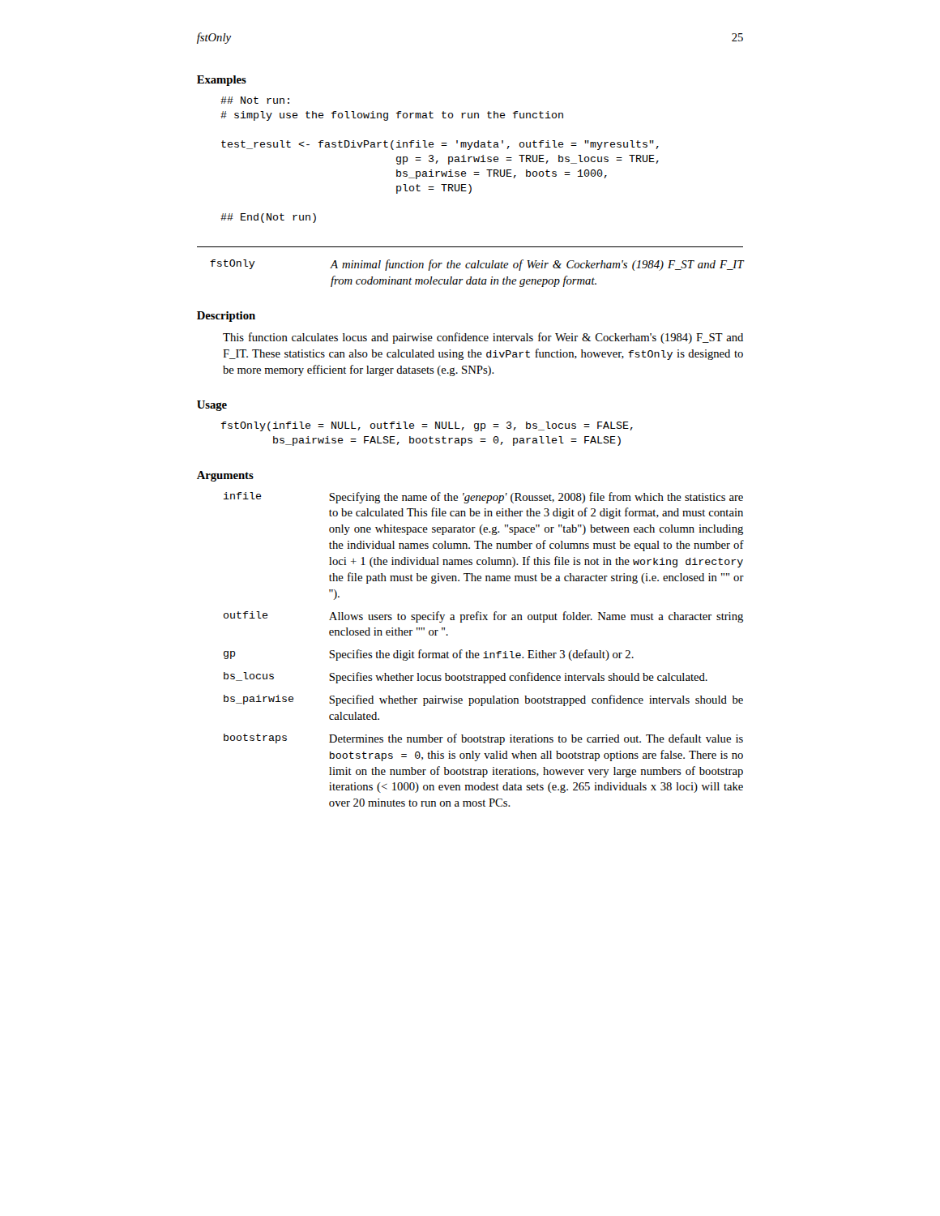fstOnly 25
Examples
## Not run:
# simply use the following format to run the function

test_result <- fastDivPart(infile = 'mydata', outfile = "myresults",
                           gp = 3, pairwise = TRUE, bs_locus = TRUE,
                           bs_pairwise = TRUE, boots = 1000,
                           plot = TRUE)

## End(Not run)
fstOnly
A minimal function for the calculate of Weir & Cockerham's (1984) F_ST and F_IT from codominant molecular data in the genepop format.
Description
This function calculates locus and pairwise confidence intervals for Weir & Cockerham's (1984) F_ST and F_IT. These statistics can also be calculated using the divPart function, however, fstOnly is designed to be more memory efficient for larger datasets (e.g. SNPs).
Usage
fstOnly(infile = NULL, outfile = NULL, gp = 3, bs_locus = FALSE,
        bs_pairwise = FALSE, bootstraps = 0, parallel = FALSE)
Arguments
infile
Specifying the name of the 'genepop' (Rousset, 2008) file from which the statistics are to be calculated This file can be in either the 3 digit of 2 digit format, and must contain only one whitespace separator (e.g. "space" or "tab") between each column including the individual names column. The number of columns must be equal to the number of loci + 1 (the individual names column). If this file is not in the working directory the file path must be given. The name must be a character string (i.e. enclosed in "" or '').
outfile
Allows users to specify a prefix for an output folder. Name must a character string enclosed in either "" or ''.
gp
Specifies the digit format of the infile. Either 3 (default) or 2.
bs_locus
Specifies whether locus bootstrapped confidence intervals should be calculated.
bs_pairwise
Specified whether pairwise population bootstrapped confidence intervals should be calculated.
bootstraps
Determines the number of bootstrap iterations to be carried out. The default value is bootstraps = 0, this is only valid when all bootstrap options are false. There is no limit on the number of bootstrap iterations, however very large numbers of bootstrap iterations (< 1000) on even modest data sets (e.g. 265 individuals x 38 loci) will take over 20 minutes to run on a most PCs.